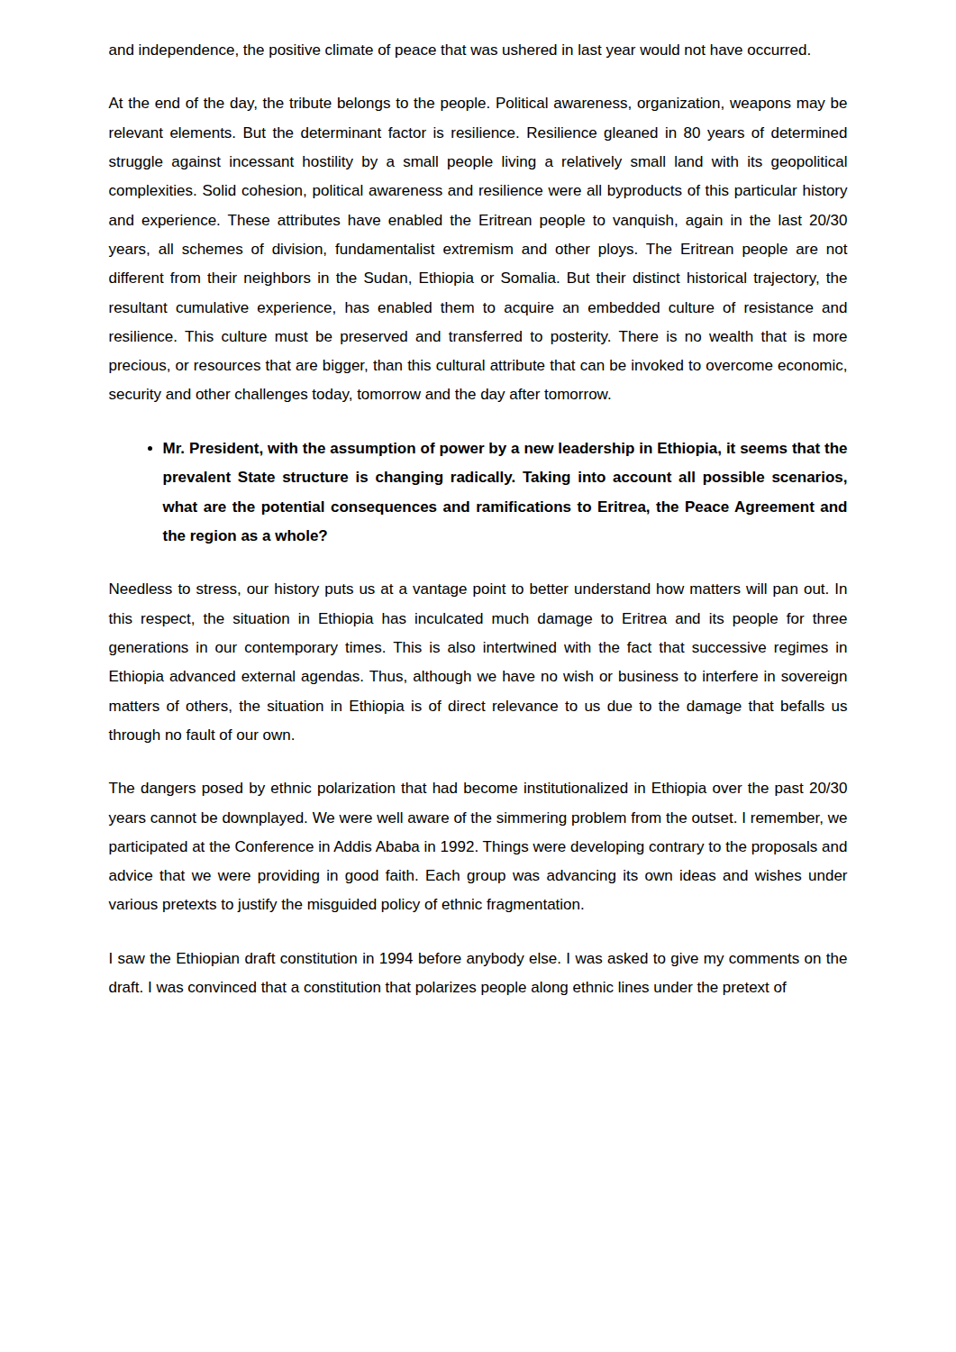and independence, the positive climate of peace that was ushered in last year would not have occurred.
At the end of the day, the tribute belongs to the people. Political awareness, organization, weapons may be relevant elements. But the determinant factor is resilience. Resilience gleaned in 80 years of determined struggle against incessant hostility by a small people living a relatively small land with its geopolitical complexities. Solid cohesion, political awareness and resilience were all byproducts of this particular history and experience. These attributes have enabled the Eritrean people to vanquish, again in the last 20/30 years, all schemes of division, fundamentalist extremism and other ploys. The Eritrean people are not different from their neighbors in the Sudan, Ethiopia or Somalia. But their distinct historical trajectory, the resultant cumulative experience, has enabled them to acquire an embedded culture of resistance and resilience. This culture must be preserved and transferred to posterity. There is no wealth that is more precious, or resources that are bigger, than this cultural attribute that can be invoked to overcome economic, security and other challenges today, tomorrow and the day after tomorrow.
Mr. President, with the assumption of power by a new leadership in Ethiopia, it seems that the prevalent State structure is changing radically. Taking into account all possible scenarios, what are the potential consequences and ramifications to Eritrea, the Peace Agreement and the region as a whole?
Needless to stress, our history puts us at a vantage point to better understand how matters will pan out. In this respect, the situation in Ethiopia has inculcated much damage to Eritrea and its people for three generations in our contemporary times. This is also intertwined with the fact that successive regimes in Ethiopia advanced external agendas. Thus, although we have no wish or business to interfere in sovereign matters of others, the situation in Ethiopia is of direct relevance to us due to the damage that befalls us through no fault of our own.
The dangers posed by ethnic polarization that had become institutionalized in Ethiopia over the past 20/30 years cannot be downplayed. We were well aware of the simmering problem from the outset. I remember, we participated at the Conference in Addis Ababa in 1992. Things were developing contrary to the proposals and advice that we were providing in good faith. Each group was advancing its own ideas and wishes under various pretexts to justify the misguided policy of ethnic fragmentation.
I saw the Ethiopian draft constitution in 1994 before anybody else. I was asked to give my comments on the draft. I was convinced that a constitution that polarizes people along ethnic lines under the pretext of